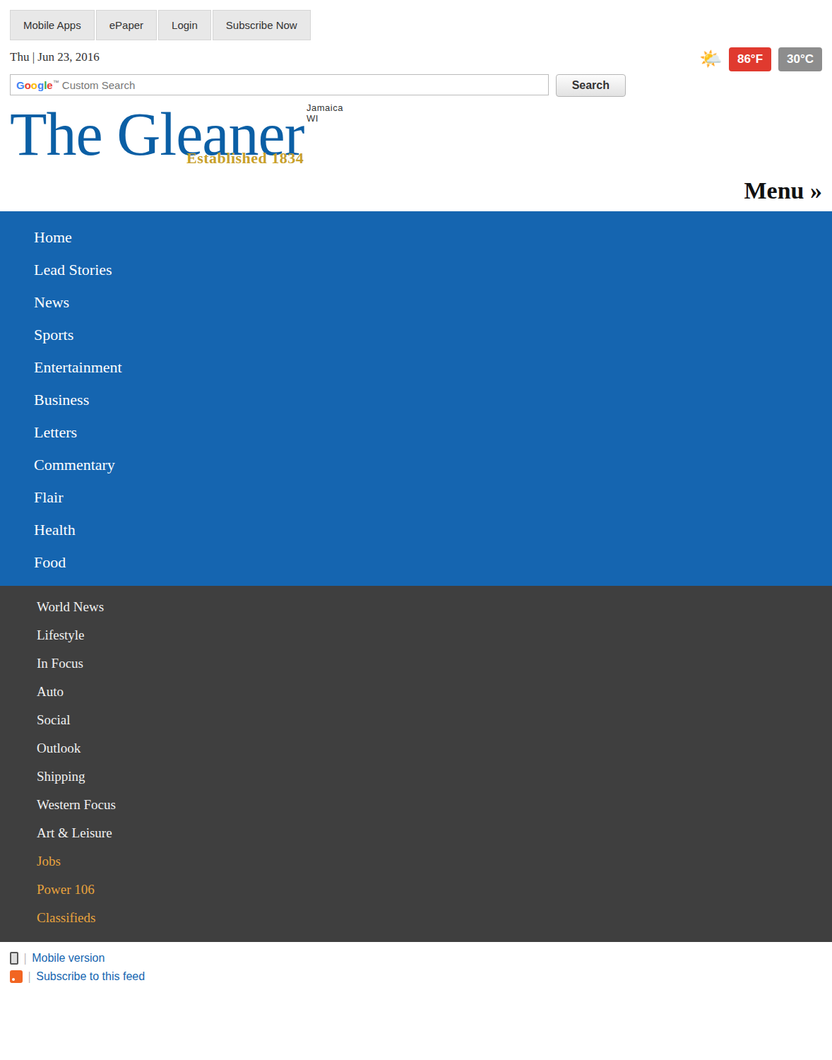Mobile Apps
ePaper
Login
Subscribe Now
Thu | Jun 23, 2016
🌤️ 86°F 30°C
Google™ Custom Search
Search
The Gleaner
Jamaica WI Established 1834
Menu »
Home
Lead Stories
News
Sports
Entertainment
Business
Letters
Commentary
Flair
Health
Food
World News
Lifestyle
In Focus
Auto
Social
Outlook
Shipping
Western Focus
Art & Leisure
Jobs
Power 106
Classifieds
|Mobile version
|Subscribe to this feed